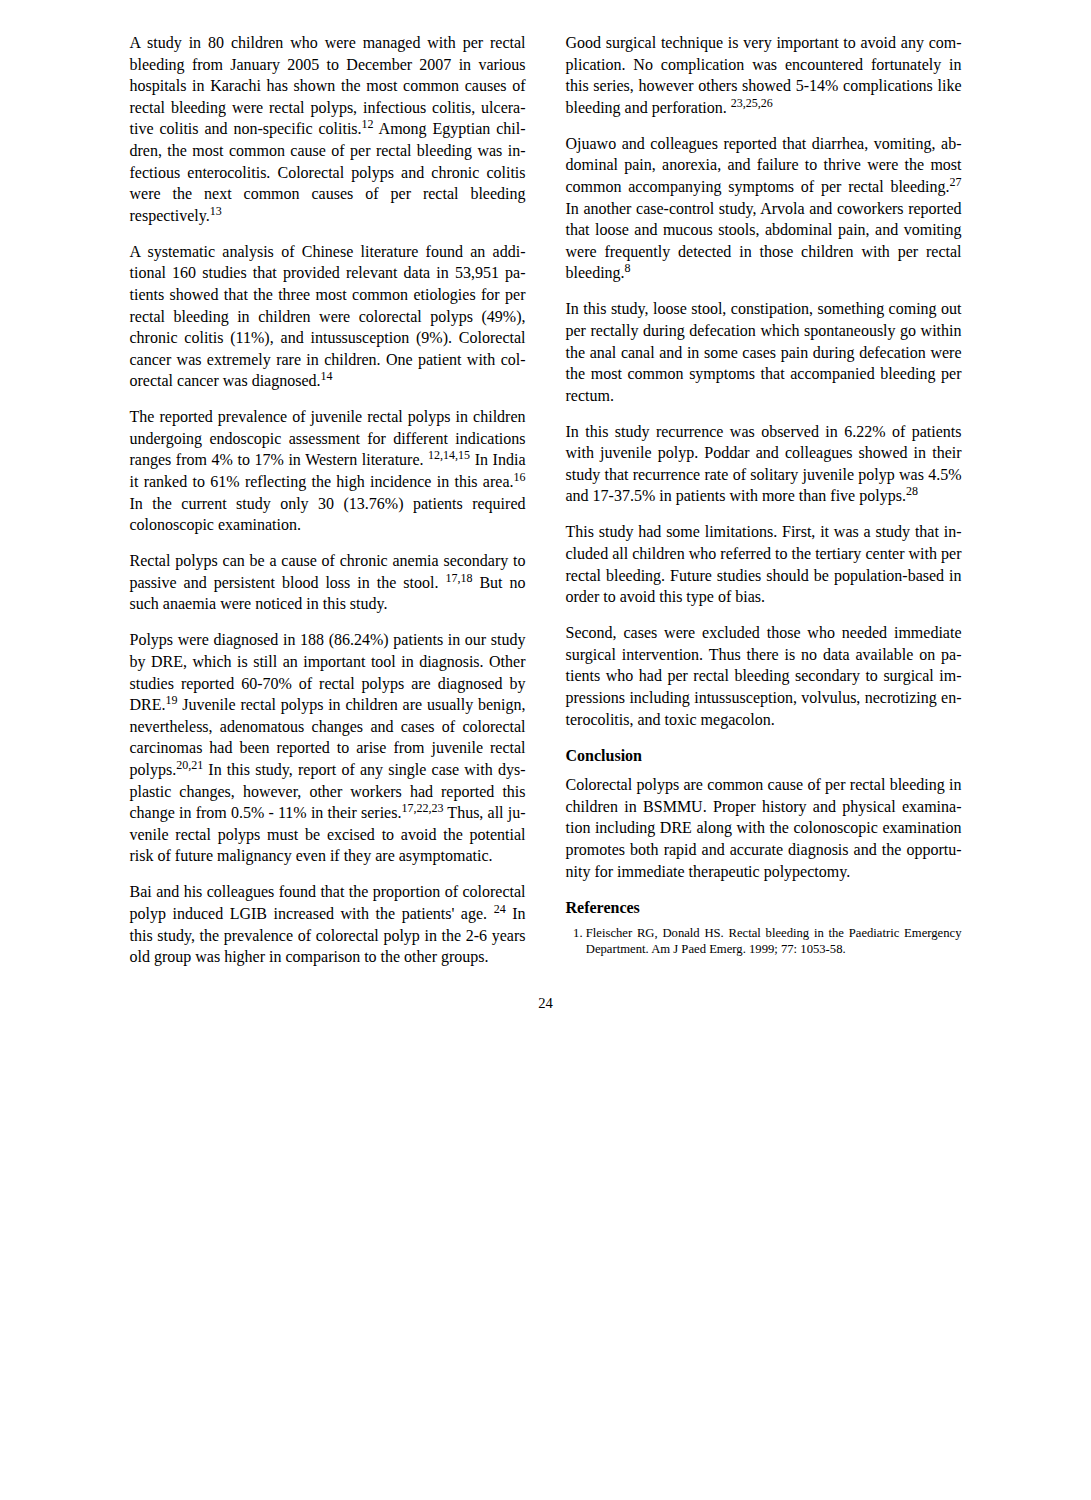A study in 80 children who were managed with per rectal bleeding from January 2005 to December 2007 in various hospitals in Karachi has shown the most common causes of rectal bleeding were rectal polyps, infectious colitis, ulcerative colitis and non-specific colitis.12 Among Egyptian children, the most common cause of per rectal bleeding was infectious enterocolitis. Colorectal polyps and chronic colitis were the next common causes of per rectal bleeding respectively.13
A systematic analysis of Chinese literature found an additional 160 studies that provided relevant data in 53,951 patients showed that the three most common etiologies for per rectal bleeding in children were colorectal polyps (49%), chronic colitis (11%), and intussusception (9%). Colorectal cancer was extremely rare in children. One patient with colorectal cancer was diagnosed.14
The reported prevalence of juvenile rectal polyps in children undergoing endoscopic assessment for different indications ranges from 4% to 17% in Western literature. 12,14,15 In India it ranked to 61% reflecting the high incidence in this area.16 In the current study only 30 (13.76%) patients required colonoscopic examination.
Rectal polyps can be a cause of chronic anemia secondary to passive and persistent blood loss in the stool. 17,18 But no such anaemia were noticed in this study.
Polyps were diagnosed in 188 (86.24%) patients in our study by DRE, which is still an important tool in diagnosis. Other studies reported 60-70% of rectal polyps are diagnosed by DRE.19 Juvenile rectal polyps in children are usually benign, nevertheless, adenomatous changes and cases of colorectal carcinomas had been reported to arise from juvenile rectal polyps.20,21 In this study, report of any single case with dysplastic changes, however, other workers had reported this change in from 0.5% - 11% in their series.17,22,23 Thus, all juvenile rectal polyps must be excised to avoid the potential risk of future malignancy even if they are asymptomatic.
Bai and his colleagues found that the proportion of colorectal polyp induced LGIB increased with the patients' age. 24 In this study, the prevalence of colorectal polyp in the 2-6 years old group was higher in comparison to the other groups.
Good surgical technique is very important to avoid any complication. No complication was encountered fortunately in this series, however others showed 5-14% complications like bleeding and perforation. 23,25,26
Ojuawo and colleagues reported that diarrhea, vomiting, abdominal pain, anorexia, and failure to thrive were the most common accompanying symptoms of per rectal bleeding.27 In another case-control study, Arvola and coworkers reported that loose and mucous stools, abdominal pain, and vomiting were frequently detected in those children with per rectal bleeding.8
In this study, loose stool, constipation, something coming out per rectally during defecation which spontaneously go within the anal canal and in some cases pain during defecation were the most common symptoms that accompanied bleeding per rectum.
In this study recurrence was observed in 6.22% of patients with juvenile polyp. Poddar and colleagues showed in their study that recurrence rate of solitary juvenile polyp was 4.5% and 17-37.5% in patients with more than five polyps.28
This study had some limitations. First, it was a study that included all children who referred to the tertiary center with per rectal bleeding. Future studies should be population-based in order to avoid this type of bias.
Second, cases were excluded those who needed immediate surgical intervention. Thus there is no data available on patients who had per rectal bleeding secondary to surgical impressions including intussusception, volvulus, necrotizing enterocolitis, and toxic megacolon.
Conclusion
Colorectal polyps are common cause of per rectal bleeding in children in BSMMU. Proper history and physical examination including DRE along with the colonoscopic examination promotes both rapid and accurate diagnosis and the opportunity for immediate therapeutic polypectomy.
References
Fleischer RG, Donald HS. Rectal bleeding in the Paediatric Emergency Department. Am J Paed Emerg. 1999; 77: 1053-58.
24